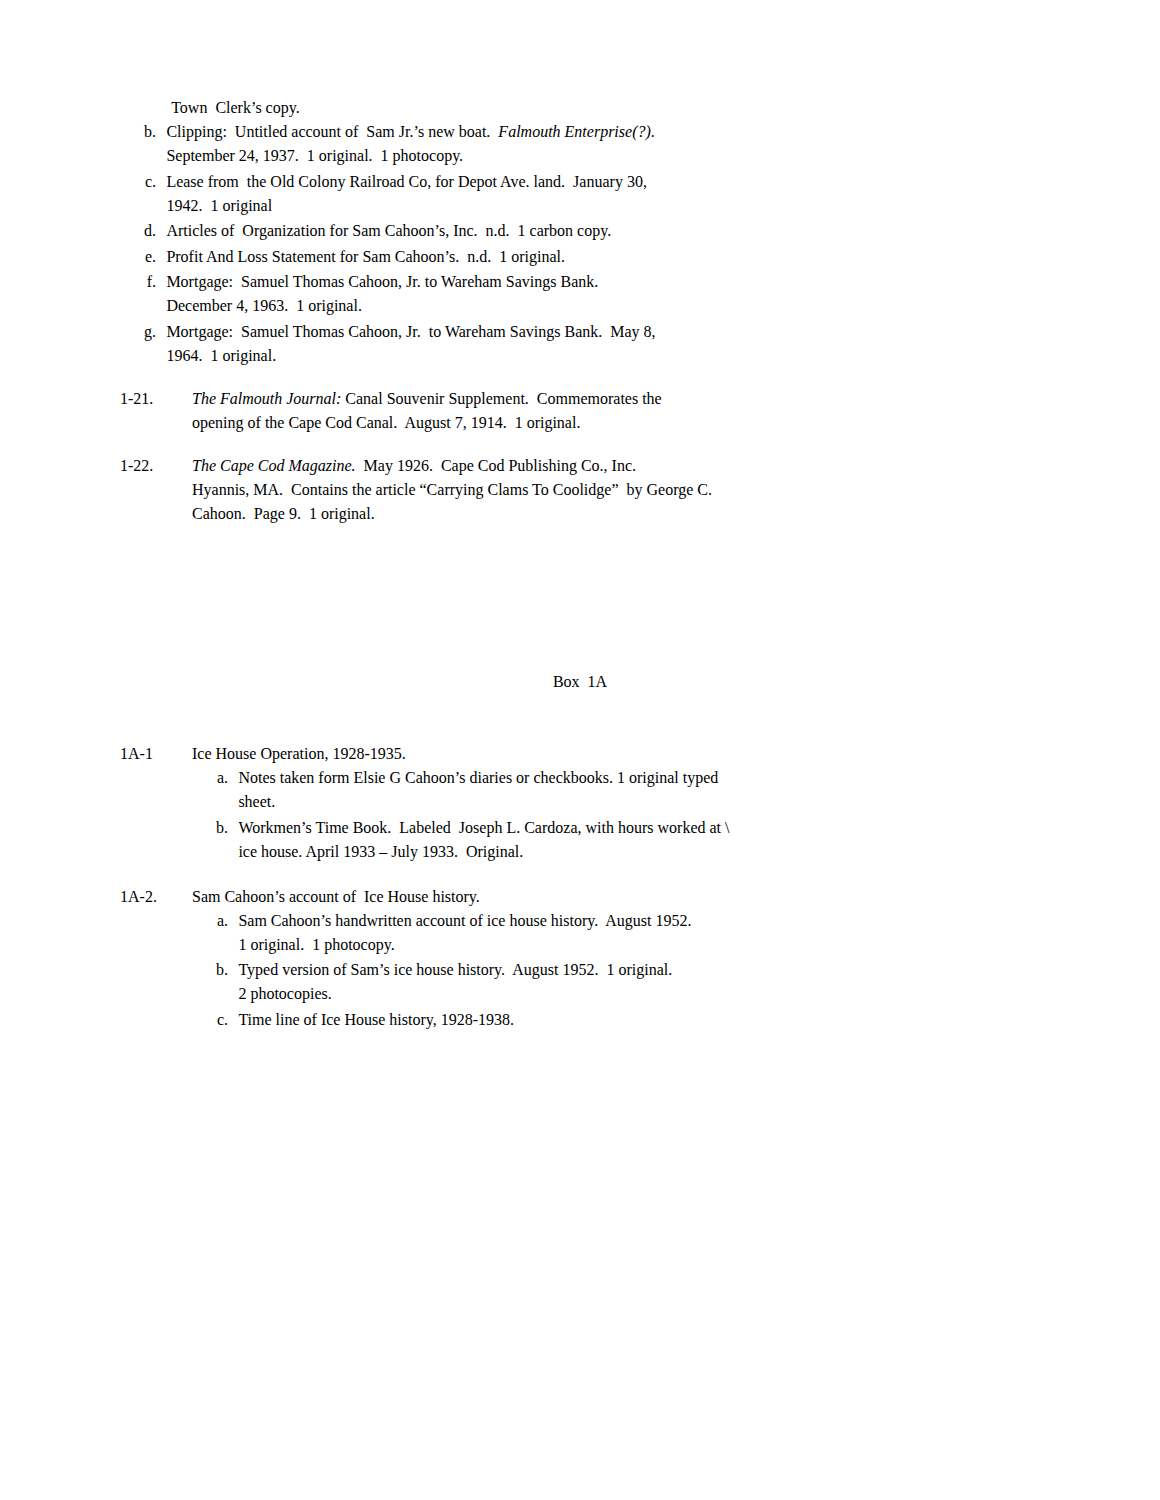Town Clerk’s copy.
Clipping: Untitled account of Sam Jr.’s new boat. Falmouth Enterprise(?).
September 24, 1937. 1 original. 1 photocopy.
Lease from the Old Colony Railroad Co, for Depot Ave. land. January 30,
1942. 1 original
Articles of Organization for Sam Cahoon’s, Inc. n.d. 1 carbon copy.
Profit And Loss Statement for Sam Cahoon’s. n.d. 1 original.
Mortgage: Samuel Thomas Cahoon, Jr. to Wareham Savings Bank.
December 4, 1963. 1 original.
Mortgage: Samuel Thomas Cahoon, Jr. to Wareham Savings Bank. May 8,
1964. 1 original.
1-21.
The Falmouth Journal: Canal Souvenir Supplement. Commemorates the
opening of the Cape Cod Canal. August 7, 1914. 1 original.
1-22.
The Cape Cod Magazine. May 1926. Cape Cod Publishing Co., Inc.
Hyannis, MA. Contains the article “Carrying Clams To Coolidge” by George C.
Cahoon. Page 9. 1 original.
Box 1A
1A-1
Ice House Operation, 1928-1935.
Notes taken form Elsie G Cahoon’s diaries or checkbooks. 1 original typed
sheet.
Workmen’s Time Book. Labeled Joseph L. Cardoza, with hours worked at \
ice house. April 1933 – July 1933. Original.
1A-2.
Sam Cahoon’s account of Ice House history.
Sam Cahoon’s handwritten account of ice house history. August 1952.
1 original. 1 photocopy.
Typed version of Sam’s ice house history. August 1952. 1 original.
2 photocopies.
Time line of Ice House history, 1928-1938.